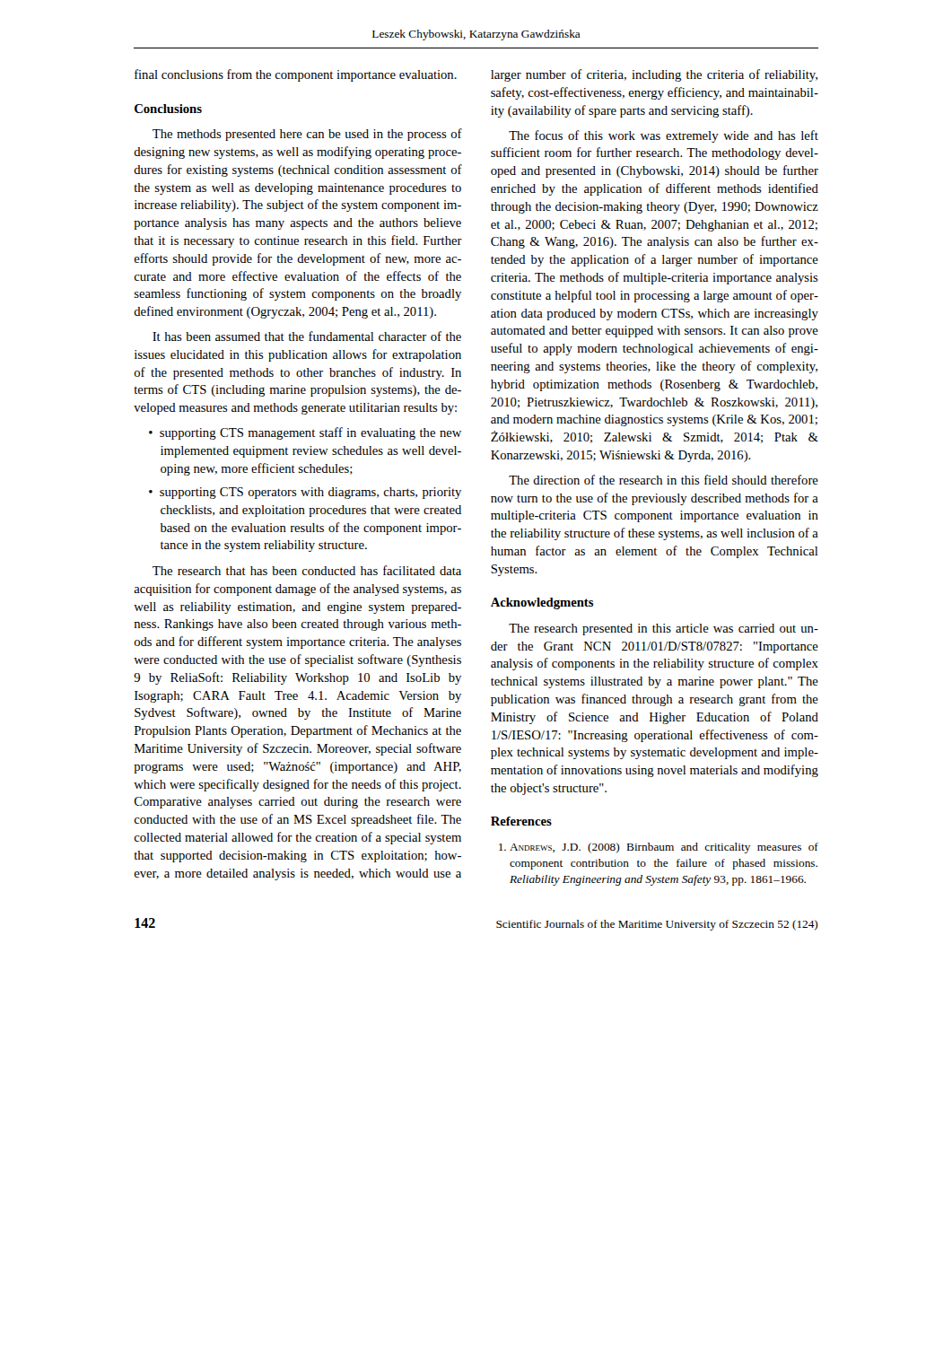Leszek Chybowski, Katarzyna Gawdzińska
final conclusions from the component importance evaluation.
Conclusions
The methods presented here can be used in the process of designing new systems, as well as modifying operating procedures for existing systems (technical condition assessment of the system as well as developing maintenance procedures to increase reliability). The subject of the system component importance analysis has many aspects and the authors believe that it is necessary to continue research in this field. Further efforts should provide for the development of new, more accurate and more effective evaluation of the effects of the seamless functioning of system components on the broadly defined environment (Ogryczak, 2004; Peng et al., 2011).
It has been assumed that the fundamental character of the issues elucidated in this publication allows for extrapolation of the presented methods to other branches of industry. In terms of CTS (including marine propulsion systems), the developed measures and methods generate utilitarian results by:
supporting CTS management staff in evaluating the new implemented equipment review schedules as well developing new, more efficient schedules;
supporting CTS operators with diagrams, charts, priority checklists, and exploitation procedures that were created based on the evaluation results of the component importance in the system reliability structure.
The research that has been conducted has facilitated data acquisition for component damage of the analysed systems, as well as reliability estimation, and engine system preparedness. Rankings have also been created through various methods and for different system importance criteria. The analyses were conducted with the use of specialist software (Synthesis 9 by ReliaSoft: Reliability Workshop 10 and IsoLib by Isograph; CARA Fault Tree 4.1. Academic Version by Sydvest Software), owned by the Institute of Marine Propulsion Plants Operation, Department of Mechanics at the Maritime University of Szczecin. Moreover, special software programs were used; "Ważność" (importance) and AHP, which were specifically designed for the needs of this project. Comparative analyses carried out during the research were conducted with the use of an MS Excel spreadsheet file. The collected material allowed for the creation of a special system that supported decision-making in CTS exploitation; however, a more detailed analysis is needed, which would use a larger number of criteria, including the criteria of reliability, safety, cost-effectiveness, energy efficiency, and maintainability (availability of spare parts and servicing staff).
The focus of this work was extremely wide and has left sufficient room for further research. The methodology developed and presented in (Chybowski, 2014) should be further enriched by the application of different methods identified through the decision-making theory (Dyer, 1990; Downowicz et al., 2000; Cebeci & Ruan, 2007; Dehghanian et al., 2012; Chang & Wang, 2016). The analysis can also be further extended by the application of a larger number of importance criteria. The methods of multiple-criteria importance analysis constitute a helpful tool in processing a large amount of operation data produced by modern CTSs, which are increasingly automated and better equipped with sensors. It can also prove useful to apply modern technological achievements of engineering and systems theories, like the theory of complexity, hybrid optimization methods (Rosenberg & Twardochleb, 2010; Pietruszkiewicz, Twardochleb & Roszkowski, 2011), and modern machine diagnostics systems (Krile & Kos, 2001; Żółkiewski, 2010; Zalewski & Szmidt, 2014; Ptak & Konarzewski, 2015; Wiśniewski & Dyrda, 2016).
The direction of the research in this field should therefore now turn to the use of the previously described methods for a multiple-criteria CTS component importance evaluation in the reliability structure of these systems, as well inclusion of a human factor as an element of the Complex Technical Systems.
Acknowledgments
The research presented in this article was carried out under the Grant NCN 2011/01/D/ST8/07827: "Importance analysis of components in the reliability structure of complex technical systems illustrated by a marine power plant." The publication was financed through a research grant from the Ministry of Science and Higher Education of Poland 1/S/IESO/17: "Increasing operational effectiveness of complex technical systems by systematic development and implementation of innovations using novel materials and modifying the object's structure".
References
Andrews, J.D. (2008) Birnbaum and criticality measures of component contribution to the failure of phased missions. Reliability Engineering and System Safety 93, pp. 1861–1966.
142 Scientific Journals of the Maritime University of Szczecin 52 (124)